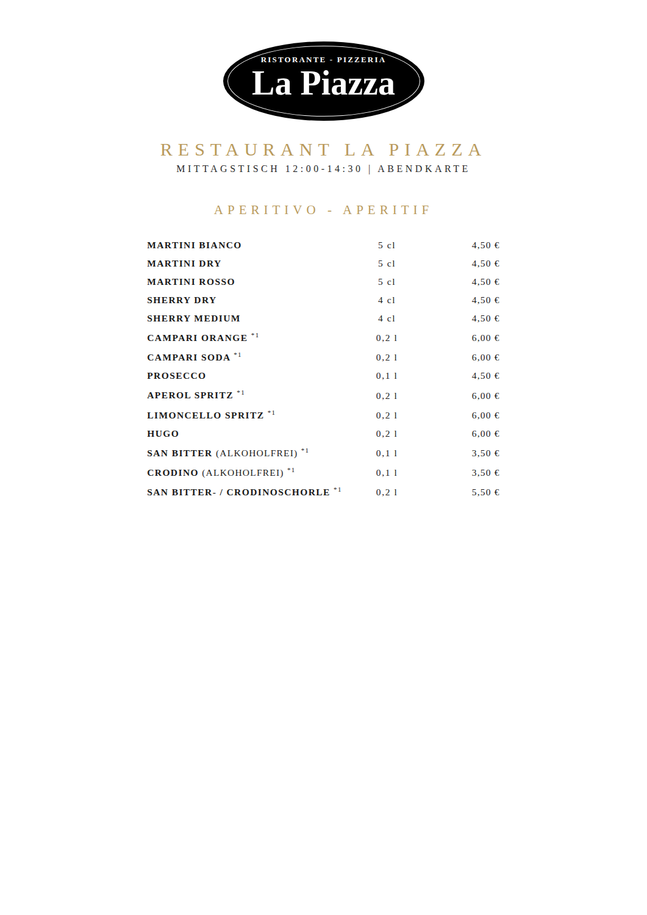Ristorante - Pizzeria
La Piazza
Restaurant La Piazza
Mittagstisch 12:00-14:30 | Abendkarte
Aperitivo - Aperitif
| Martini Bianco | 5 cl | 4,50 € |
| Martini Dry | 5 cl | 4,50 € |
| Martini Rosso | 5 cl | 4,50 € |
| Sherry Dry | 4 cl | 4,50 € |
| Sherry Medium | 4 cl | 4,50 € |
| Campari Orange *1 | 0,2 l | 6,00 € |
| Campari Soda *1 | 0,2 l | 6,00 € |
| Prosecco | 0,1 l | 4,50 € |
| Aperol Spritz *1 | 0,2 l | 6,00 € |
| Limoncello Spritz *1 | 0,2 l | 6,00 € |
| Hugo | 0,2 l | 6,00 € |
| San Bitter (alkoholfrei) *1 | 0,1 l | 3,50 € |
| Crodino (alkoholfrei) *1 | 0,1 l | 3,50 € |
| San Bitter- / Crodinoschorle *1 | 0,2 l | 5,50 € |